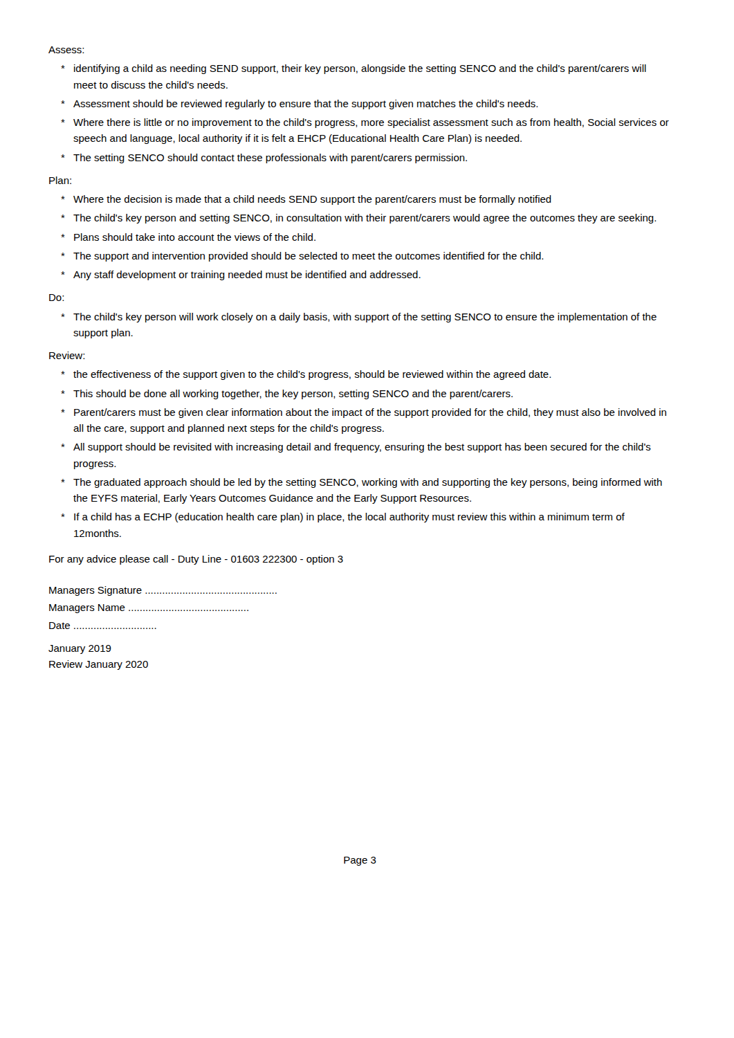Assess:
identifying a child as needing SEND support, their key person, alongside the setting SENCO and the child's parent/carers will meet to discuss the child's needs.
Assessment should be reviewed regularly to ensure that the support given matches the child's needs.
Where there is little or no improvement to the child's progress, more specialist assessment such as from health, Social services or speech and language, local authority if it is felt a EHCP (Educational Health Care Plan) is needed.
The setting SENCO should contact these professionals with parent/carers permission.
Plan:
Where the decision is made that a child needs SEND support the parent/carers must be formally notified
The child's key person and setting SENCO, in consultation with their parent/carers would agree the outcomes they are seeking.
Plans should take into account the views of the child.
The support and intervention provided should be selected to meet the outcomes identified for the child.
Any staff development or training needed must be identified and addressed.
Do:
The child's key person will work closely on a daily basis, with support of the setting SENCO to ensure the implementation of the support plan.
Review:
the effectiveness of the support given to the child's progress, should be reviewed within the agreed date.
This should be done all working together, the key person, setting SENCO and the parent/carers.
Parent/carers must be given clear information about the impact of the support provided for the child, they must also be involved in all the care, support and planned next steps for the child's progress.
All support should be revisited with increasing detail and frequency, ensuring the best support has been secured for the child's progress.
The graduated approach should be led by the setting SENCO, working with and supporting the key persons, being informed with the EYFS material, Early Years Outcomes Guidance and the Early Support Resources.
If a child has a ECHP (education health care plan) in place, the local authority must review this within a minimum term of 12months.
For any advice please call - Duty Line - 01603 222300 - option 3
Managers Signature ..............................................
Managers Name ..........................................
Date .............................
January 2019
Review January 2020
Page 3